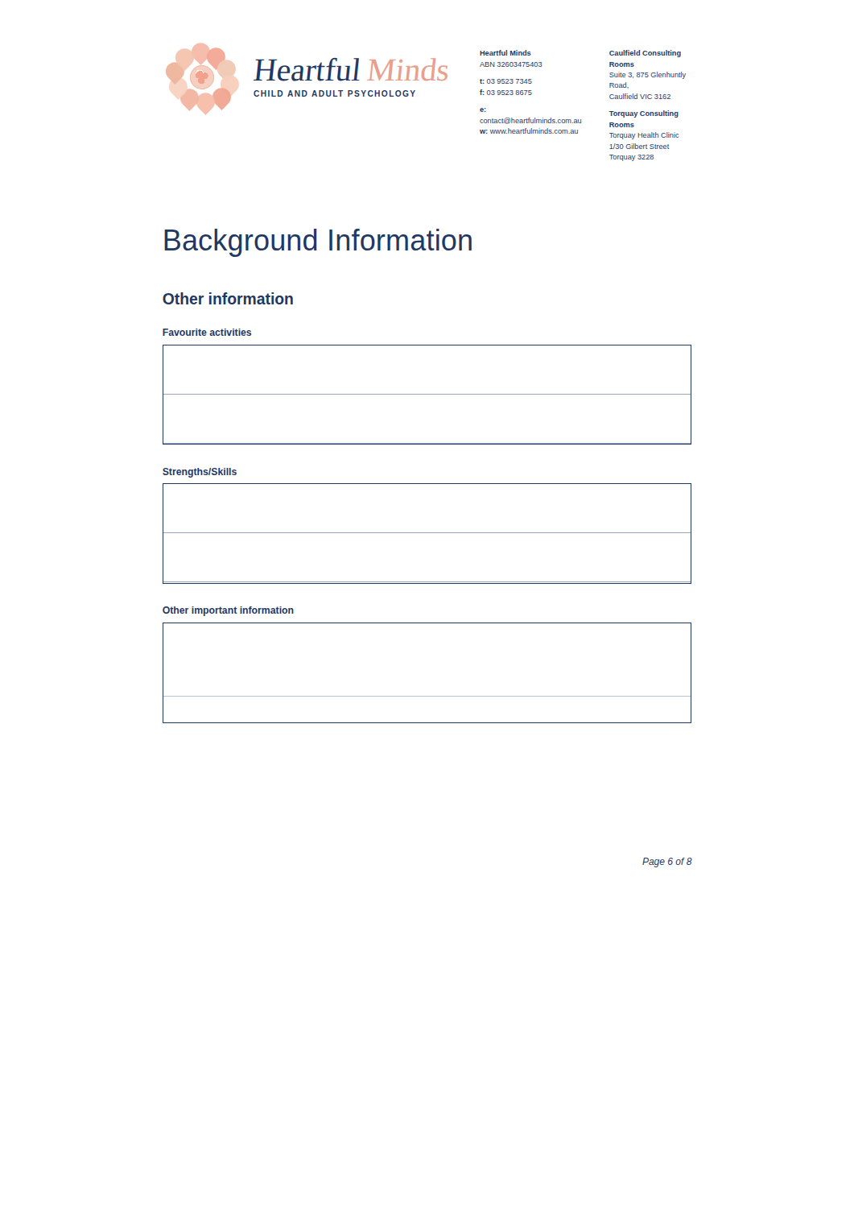Heartful Minds CHILD AND ADULT PSYCHOLOGY
Heartful Minds
ABN 32603475403
t: 03 9523 7345
f: 03 9523 8675
e: contact@heartfulminds.com.au
w: www.heartfulminds.com.au
Caulfield Consulting Rooms
Suite 3, 875 Glenhuntly Road,
Caulfield VIC 3162
Torquay Consulting Rooms
Torquay Health Clinic
1/30 Gilbert Street Torquay 3228
Background Information
Other information
Favourite activities
Strengths/Skills
Other important information
Page 6 of 8